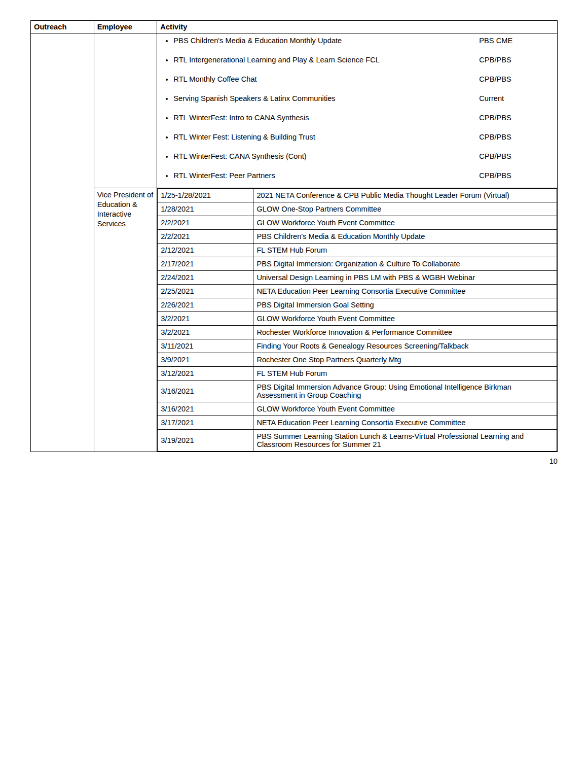| Outreach | Employee | Activity |
| --- | --- | --- |
| | | / PBS Children's Media & Education Monthly Update / PBS CME / / RTL Intergenerational Learning and Play & Learn Science FCL / CPB/PBS / / RTL Monthly Coffee Chat / CPB/PBS / / Serving Spanish Speakers & Latinx Communities / Current / / RTL WinterFest: Intro to CANA Synthesis / CPB/PBS / / RTL Winter Fest: Listening & Building Trust / CPB/PBS / / RTL WinterFest: CANA Synthesis (Cont) / CPB/PBS / / RTL WinterFest: Peer Partners / CPB/PBS / |
| Vice President of Education & Interactive Services | / 1/25-1/28/2021 / 2021 NETA Conference & CPB Public Media Thought Leader Forum (Virtual) / / 1/28/2021 / GLOW One-Stop Partners Committee / / 2/2/2021 / GLOW Workforce Youth Event Committee / / 2/2/2021 / PBS Children's Media & Education Monthly Update / / 2/12/2021 / FL STEM Hub Forum / / 2/17/2021 / PBS Digital Immersion: Organization & Culture To Collaborate / / 2/24/2021 / Universal Design Learning in PBS LM with PBS & WGBH Webinar / / 2/25/2021 / NETA Education Peer Learning Consortia Executive Committee / / 2/26/2021 / PBS Digital Immersion Goal Setting / / 3/2/2021 / GLOW Workforce Youth Event Committee / / 3/2/2021 / Rochester Workforce Innovation & Performance Committee / / 3/11/2021 / Finding Your Roots & Genealogy Resources Screening/Talkback / / 3/9/2021 / Rochester One Stop Partners Quarterly Mtg / / 3/12/2021 / FL STEM Hub Forum / / 3/16/2021 / PBS Digital Immersion Advance Group: Using Emotional Intelligence Birkman Assessment in Group Coaching / / 3/16/2021 / GLOW Workforce Youth Event Committee / / 3/17/2021 / NETA Education Peer Learning Consortia Executive Committee / / 3/19/2021 / PBS Summer Learning Station Lunch & Learns-Virtual Professional Learning and Classroom Resources for Summer 21 / |
10